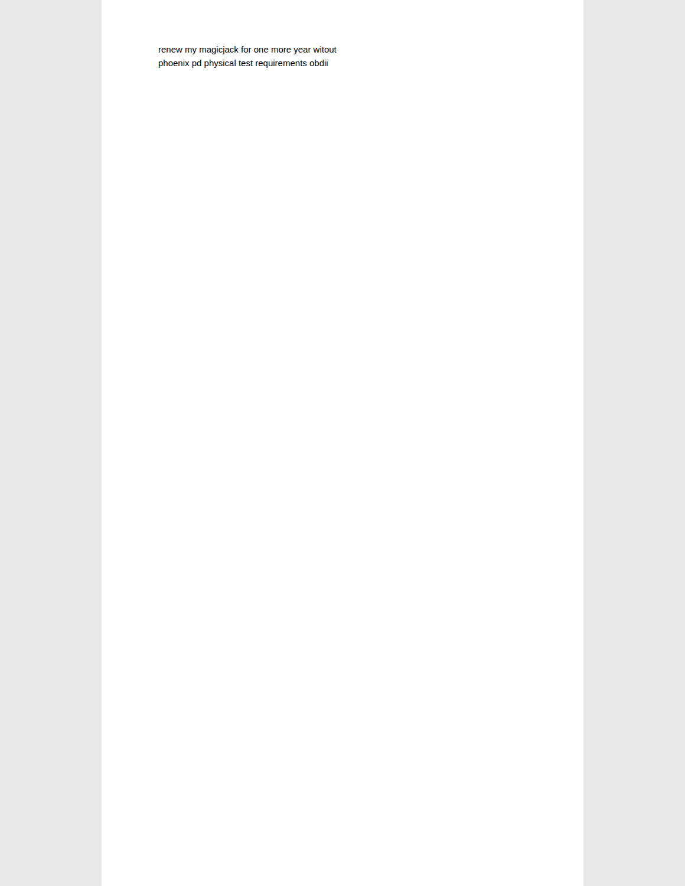renew my magicjack for one more year witout
phoenix pd physical test requirements obdii